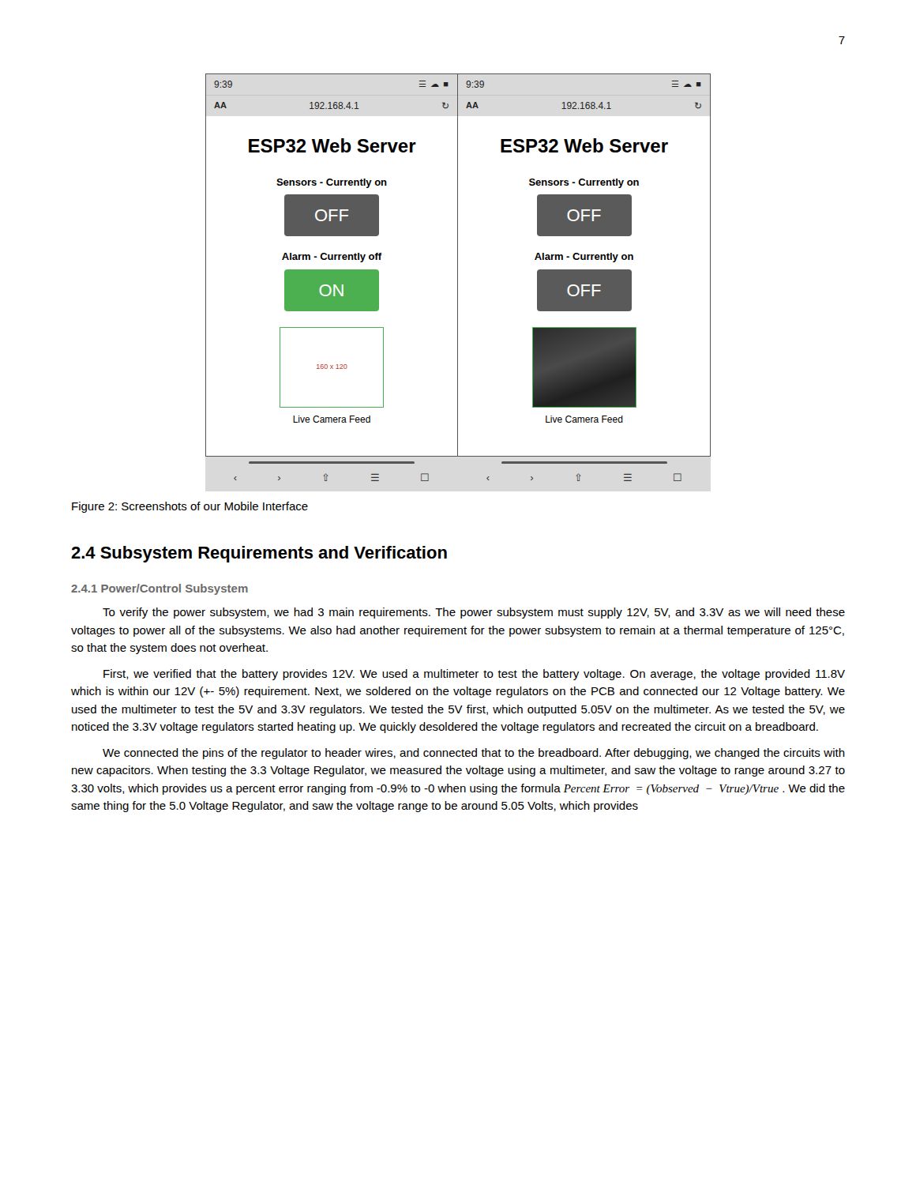7
9:39 ☰ ☁ ■
AA 192.168.4.1 ↻
ESP32 Web Server
Sensors - Currently on
OFF
Alarm - Currently off
ON
160 x 120
Live Camera Feed
9:39 ☰ ☁ ■
AA 192.168.4.1 ↻
ESP32 Web Server
Sensors - Currently on
OFF
Alarm - Currently on
OFF
Live Camera Feed
‹›⇧☰☐
‹›⇧☰☐
Figure 2: Screenshots of our Mobile Interface
2.4 Subsystem Requirements and Verification
2.4.1 Power/Control Subsystem
To verify the power subsystem, we had 3 main requirements. The power subsystem must supply 12V, 5V, and 3.3V as we will need these voltages to power all of the subsystems. We also had another requirement for the power subsystem to remain at a thermal temperature of 125°C, so that the system does not overheat.
First, we verified that the battery provides 12V. We used a multimeter to test the battery voltage. On average, the voltage provided 11.8V which is within our 12V (+- 5%) requirement. Next, we soldered on the voltage regulators on the PCB and connected our 12 Voltage battery. We used the multimeter to test the 5V and 3.3V regulators. We tested the 5V first, which outputted 5.05V on the multimeter. As we tested the 5V, we noticed the 3.3V voltage regulators started heating up. We quickly desoldered the voltage regulators and recreated the circuit on a breadboard.
We connected the pins of the regulator to header wires, and connected that to the breadboard. After debugging, we changed the circuits with new capacitors. When testing the 3.3 Voltage Regulator, we measured the voltage using a multimeter, and saw the voltage to range around 3.27 to 3.30 volts, which provides us a percent error ranging from -0.9% to -0 when using the formula Percent Error = (Vobserved − Vtrue)/Vtrue . We did the same thing for the 5.0 Voltage Regulator, and saw the voltage range to be around 5.05 Volts, which provides